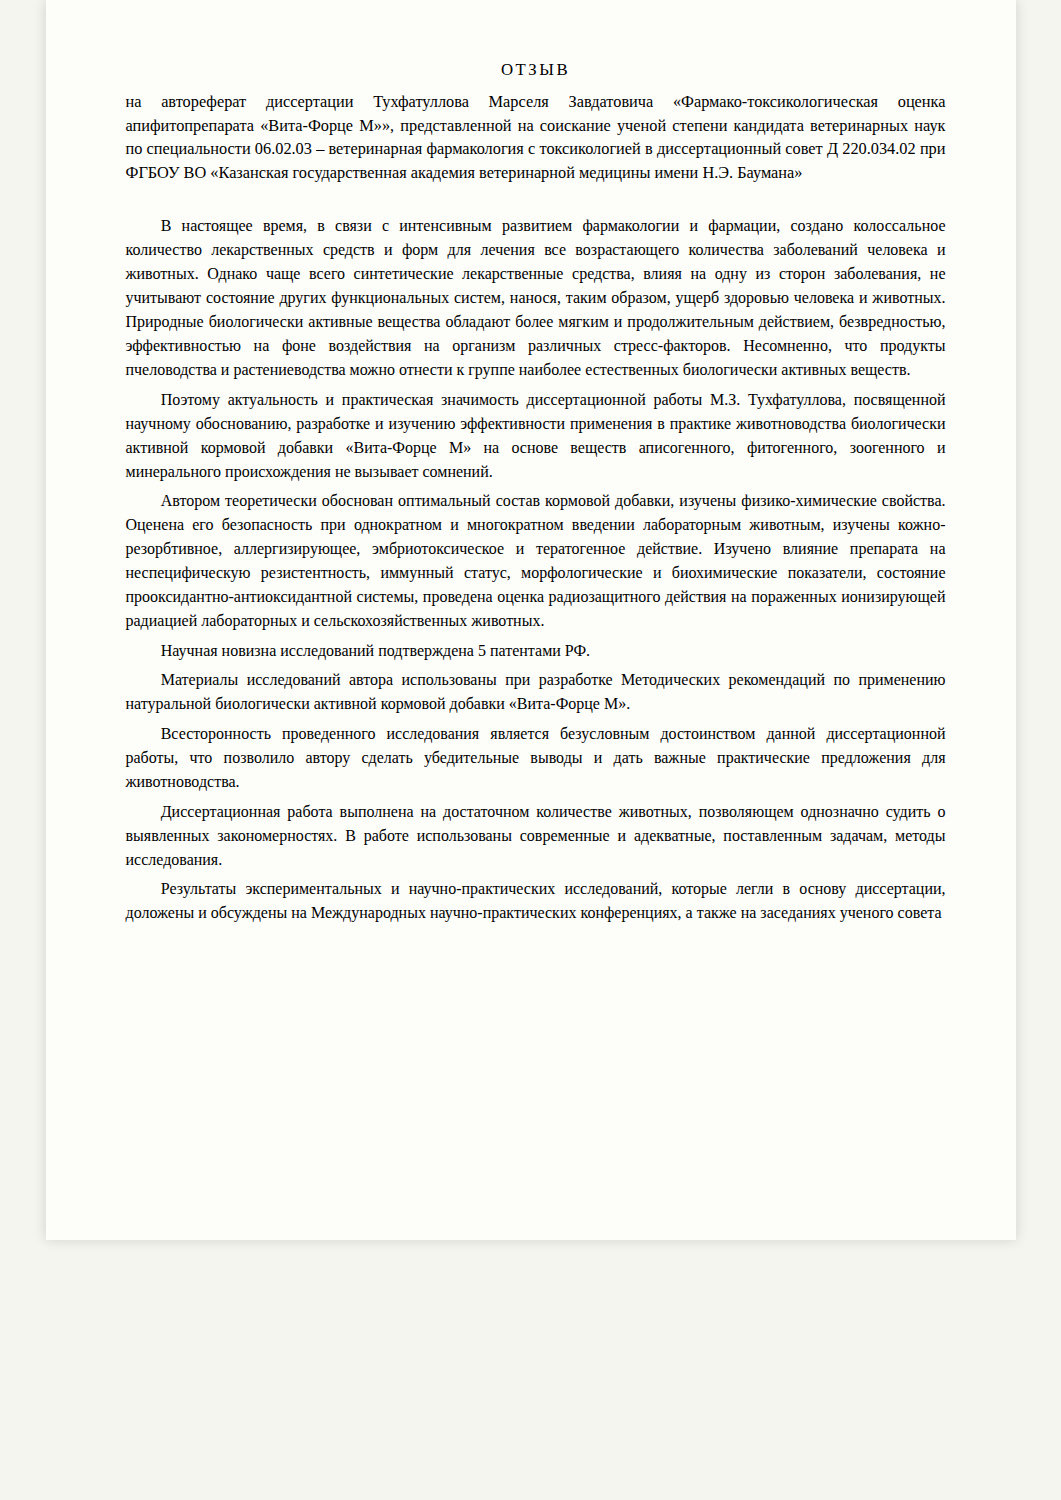ОТЗЫВ
на автореферат диссертации Тухфатуллова Марселя Завдатовича «Фармако-токсикологическая оценка апифитопрепарата «Вита-Форце М»», представленной на соискание ученой степени кандидата ветеринарных наук по специальности 06.02.03 – ветеринарная фармакология с токсикологией в диссертационный совет Д 220.034.02 при ФГБОУ ВО «Казанская государственная академия ветеринарной медицины имени Н.Э. Баумана»
В настоящее время, в связи с интенсивным развитием фармакологии и фармации, создано колоссальное количество лекарственных средств и форм для лечения все возрастающего количества заболеваний человека и животных. Однако чаще всего синтетические лекарственные средства, влияя на одну из сторон заболевания, не учитывают состояние других функциональных систем, нанося, таким образом, ущерб здоровью человека и животных. Природные биологически активные вещества обладают более мягким и продолжительным действием, безвредностью, эффективностью на фоне воздействия на организм различных стресс-факторов. Несомненно, что продукты пчеловодства и растениеводства можно отнести к группе наиболее естественных биологически активных веществ.
Поэтому актуальность и практическая значимость диссертационной работы М.З. Тухфатуллова, посвященной научному обоснованию, разработке и изучению эффективности применения в практике животноводства биологически активной кормовой добавки «Вита-Форце М» на основе веществ аписогенного, фитогенного, зоогенного и минерального происхождения не вызывает сомнений.
Автором теоретически обоснован оптимальный состав кормовой добавки, изучены физико-химические свойства. Оценена его безопасность при однократном и многократном введении лабораторным животным, изучены кожно-резорбтивное, аллергизирующее, эмбриотоксическое и тератогенное действие. Изучено влияние препарата на неспецифическую резистентность, иммунный статус, морфологические и биохимические показатели, состояние прооксидантно-антиоксидантной системы, проведена оценка радиозащитного действия на пораженных ионизирующей радиацией лабораторных и сельскохозяйственных животных.
Научная новизна исследований подтверждена 5 патентами РФ.
Материалы исследований автора использованы при разработке Методических рекомендаций по применению натуральной биологически активной кормовой добавки «Вита-Форце М».
Всесторонность проведенного исследования является безусловным достоинством данной диссертационной работы, что позволило автору сделать убедительные выводы и дать важные практические предложения для животноводства.
Диссертационная работа выполнена на достаточном количестве животных, позволяющем однозначно судить о выявленных закономерностях. В работе использованы современные и адекватные, поставленным задачам, методы исследования.
Результаты экспериментальных и научно-практических исследований, которые легли в основу диссертации, доложены и обсуждены на Международных научно-практических конференциях, а также на заседаниях ученого совета